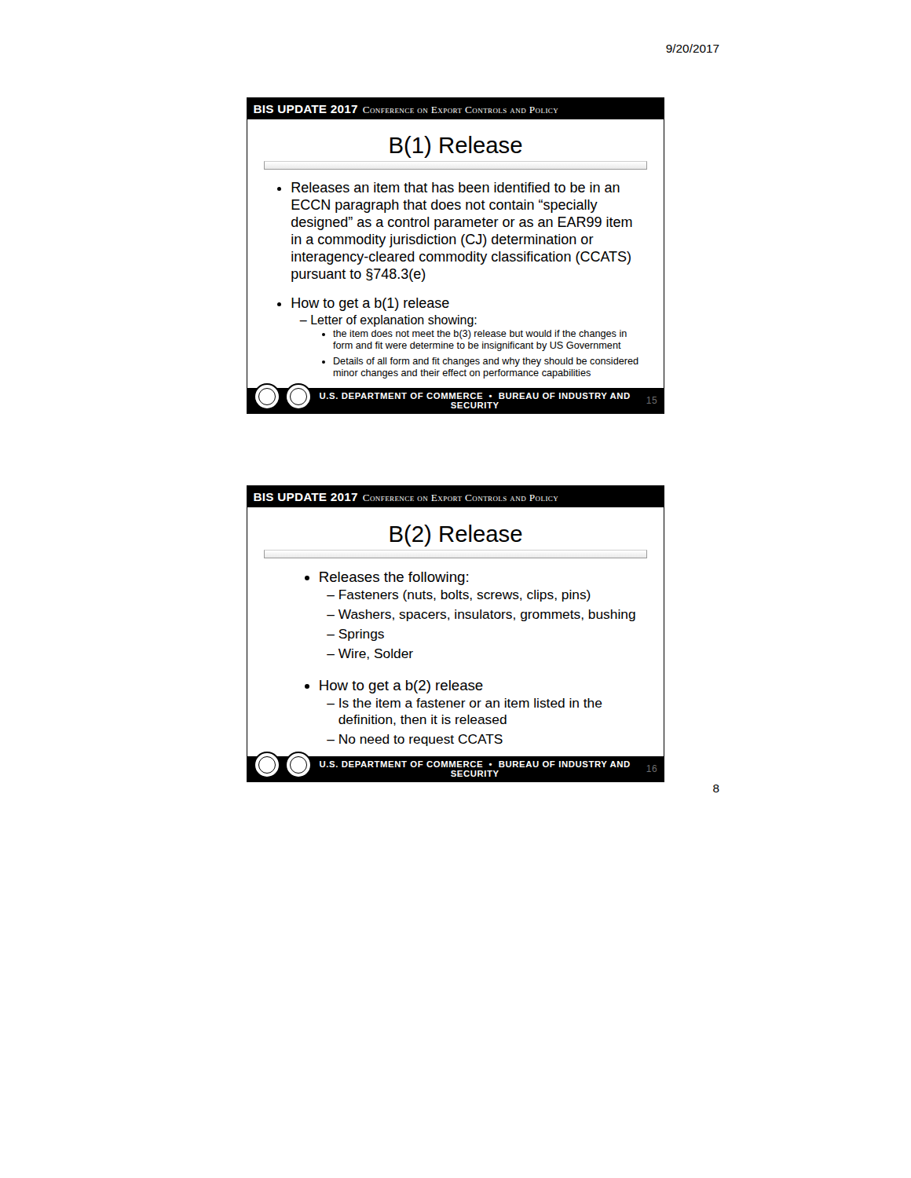9/20/2017
BIS UPDATE 2017 Conference on Export Controls and Policy
B(1) Release
Releases an item that has been identified to be in an ECCN paragraph that does not contain “specially designed” as a control parameter or as an EAR99 item in a commodity jurisdiction (CJ) determination or interagency-cleared commodity classification (CCATS) pursuant to §748.3(e)
How to get a b(1) release
Letter of explanation showing:
the item does not meet the b(3) release but would if the changes in form and fit were determine to be insignificant by US Government
Details of all form and fit changes and why they should be considered minor changes and their effect on performance capabilities
U.S. DEPARTMENT OF COMMERCE • BUREAU OF INDUSTRY AND SECURITY
15
BIS UPDATE 2017 Conference on Export Controls and Policy
B(2) Release
Releases the following:
Fasteners (nuts, bolts, screws, clips, pins)
Washers, spacers, insulators, grommets, bushing
Springs
Wire, Solder
How to get a b(2) release
Is the item a fastener or an item listed in the definition, then it is released
No need to request CCATS
U.S. DEPARTMENT OF COMMERCE • BUREAU OF INDUSTRY AND SECURITY
16
8